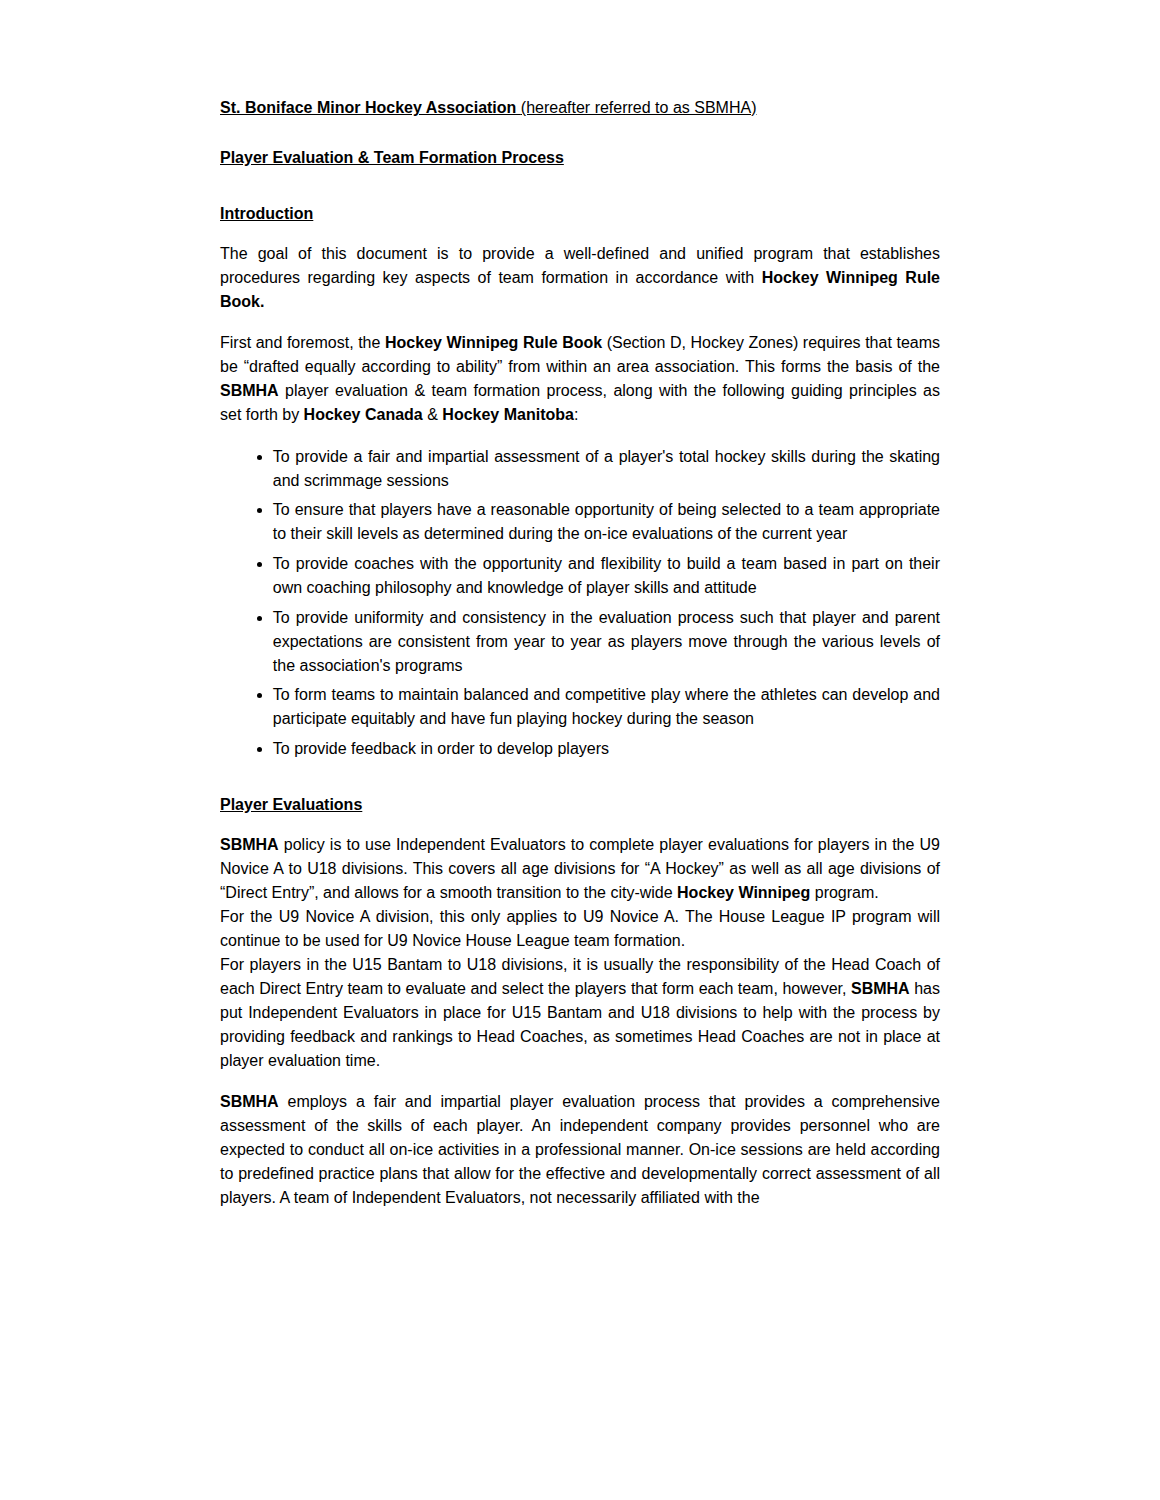St. Boniface Minor Hockey Association (hereafter referred to as SBMHA)
Player Evaluation & Team Formation Process
Introduction
The goal of this document is to provide a well-defined and unified program that establishes procedures regarding key aspects of team formation in accordance with Hockey Winnipeg Rule Book.
First and foremost, the Hockey Winnipeg Rule Book (Section D, Hockey Zones) requires that teams be “drafted equally according to ability” from within an area association. This forms the basis of the SBMHA player evaluation & team formation process, along with the following guiding principles as set forth by Hockey Canada & Hockey Manitoba:
To provide a fair and impartial assessment of a player's total hockey skills during the skating and scrimmage sessions
To ensure that players have a reasonable opportunity of being selected to a team appropriate to their skill levels as determined during the on-ice evaluations of the current year
To provide coaches with the opportunity and flexibility to build a team based in part on their own coaching philosophy and knowledge of player skills and attitude
To provide uniformity and consistency in the evaluation process such that player and parent expectations are consistent from year to year as players move through the various levels of the association's programs
To form teams to maintain balanced and competitive play where the athletes can develop and participate equitably and have fun playing hockey during the season
To provide feedback in order to develop players
Player Evaluations
SBMHA policy is to use Independent Evaluators to complete player evaluations for players in the U9 Novice A to U18 divisions. This covers all age divisions for “A Hockey” as well as all age divisions of “Direct Entry”, and allows for a smooth transition to the city-wide Hockey Winnipeg program.
For the U9 Novice A division, this only applies to U9 Novice A. The House League IP program will continue to be used for U9 Novice House League team formation.
For players in the U15 Bantam to U18 divisions, it is usually the responsibility of the Head Coach of each Direct Entry team to evaluate and select the players that form each team, however, SBMHA has put Independent Evaluators in place for U15 Bantam and U18 divisions to help with the process by providing feedback and rankings to Head Coaches, as sometimes Head Coaches are not in place at player evaluation time.
SBMHA employs a fair and impartial player evaluation process that provides a comprehensive assessment of the skills of each player. An independent company provides personnel who are expected to conduct all on-ice activities in a professional manner. On-ice sessions are held according to predefined practice plans that allow for the effective and developmentally correct assessment of all players. A team of Independent Evaluators, not necessarily affiliated with the